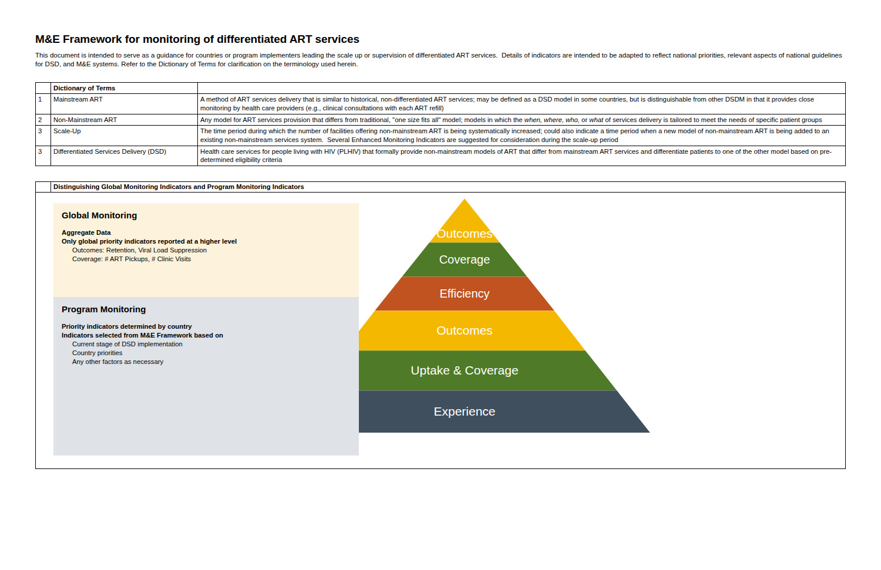M&E Framework for monitoring of differentiated ART services
This document is intended to serve as a guidance for countries or program implementers leading the scale up or supervision of differentiated ART services. Details of indicators are intended to be adapted to reflect national priorities, relevant aspects of national guidelines for DSD, and M&E systems. Refer to the Dictionary of Terms for clarification on the terminology used herein.
| | Dictionary of Terms | |
| 1 | Mainstream ART | A method of ART services delivery that is similar to historical, non-differentiated ART services; may be defined as a DSD model in some countries, but is distinguishable from other DSDM in that it provides close monitoring by health care providers (e.g., clinical consultations with each ART refill) |
| 2 | Non-Mainstream ART | Any model for ART services provision that differs from traditional, "one size fits all" model; models in which the when, where, who, or what of services delivery is tailored to meet the needs of specific patient groups |
| 3 | Scale-Up | The time period during which the number of facilities offering non-mainstream ART is being systematically increased; could also indicate a time period when a new model of non-mainstream ART is being added to an existing non-mainstream services system. Several Enhanced Monitoring Indicators are suggested for consideration during the scale-up period |
| 3 | Differentiated Services Delivery (DSD) | Health care services for people living with HIV (PLHIV) that formally provide non-mainstream models of ART that differ from mainstream ART services and differentiate patients to one of the other model based on pre-determined eligibility criteria |
Distinguishing Global Monitoring Indicators and Program Monitoring Indicators
Global Monitoring
Aggregate Data
Only global priority indicators reported at a higher level
Outcomes: Retention, Viral Load Suppression
Coverage: # ART Pickups, # Clinic Visits
Program Monitoring
Priority indicators determined by country
Indicators selected from M&E Framework based on
Current stage of DSD implementation
Country priorities
Any other factors as necessary
Outcomes
Coverage
Efficiency
Outcomes
Uptake & Coverage
Experience